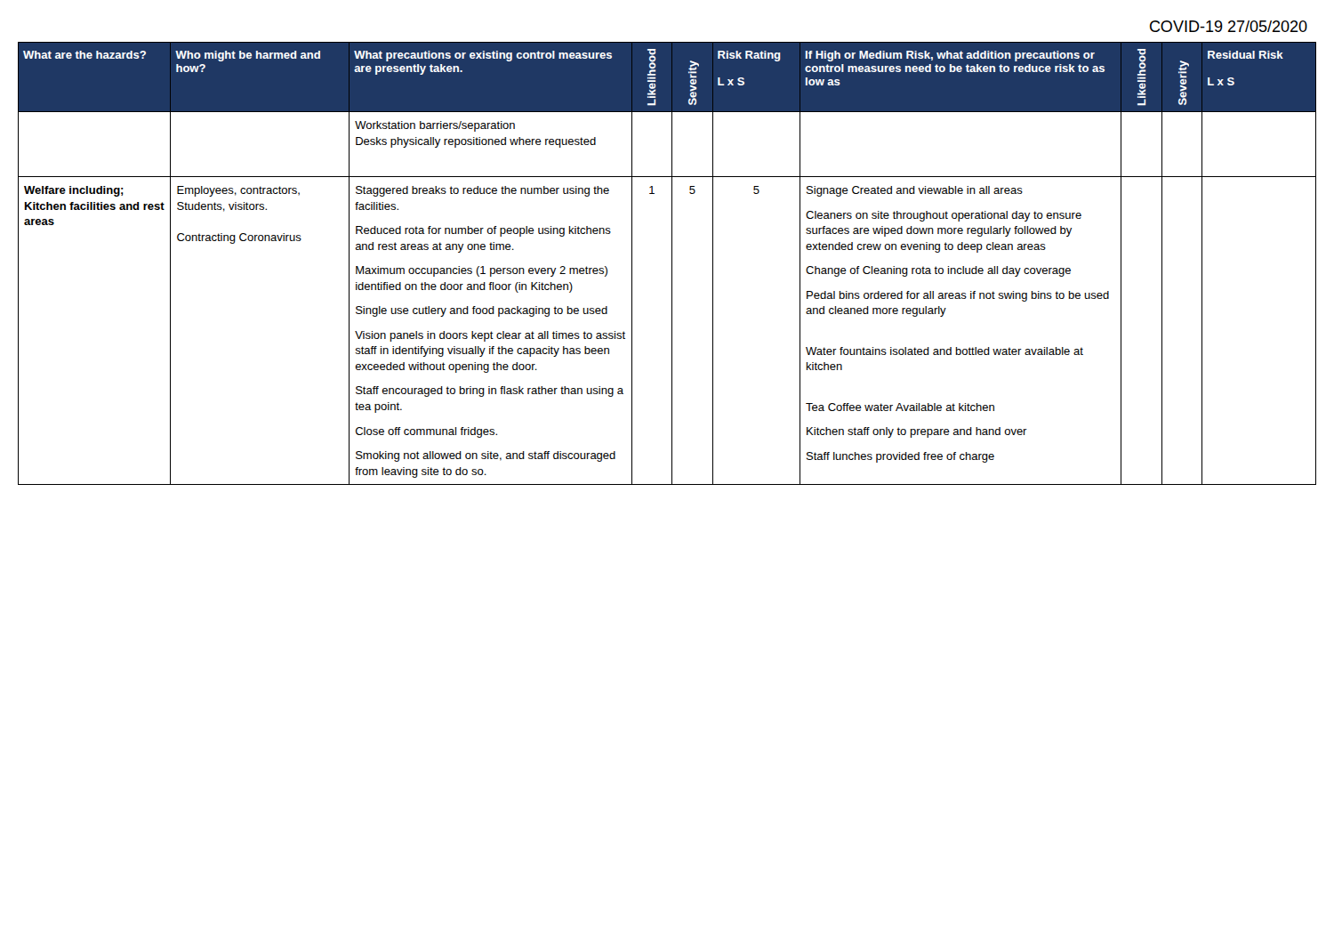COVID-19 27/05/2020
| What are the hazards? | Who might be harmed and how? | What precautions or existing control measures are presently taken. | Likelihood | Severity | Risk Rating L x S | If High or Medium Risk, what addition precautions or control measures need to be taken to reduce risk to as low as | Likelihood | Severity | Residual Risk L x S |
| --- | --- | --- | --- | --- | --- | --- | --- | --- | --- |
| | | Workstation barriers/separation Desks physically repositioned where requested | | | | | | | |
| Welfare including; Kitchen facilities and rest areas | Employees, contractors, Students, visitors. Contracting Coronavirus | Staggered breaks to reduce the number using the facilities. Reduced rota for number of people using kitchens and rest areas at any one time. Maximum occupancies (1 person every 2 metres) identified on the door and floor (in Kitchen) Single use cutlery and food packaging to be used Vision panels in doors kept clear at all times to assist staff in identifying visually if the capacity has been exceeded without opening the door. Staff encouraged to bring in flask rather than using a tea point. Close off communal fridges. Smoking not allowed on site, and staff discouraged from leaving site to do so. | 1 | 5 | 5 | Signage Created and viewable in all areas Cleaners on site throughout operational day to ensure surfaces are wiped down more regularly followed by extended crew on evening to deep clean areas Change of Cleaning rota to include all day coverage Pedal bins ordered for all areas if not swing bins to be used and cleaned more regularly Water fountains isolated and bottled water available at kitchen Tea Coffee water Available at kitchen Kitchen staff only to prepare and hand over Staff lunches provided free of charge | | | |